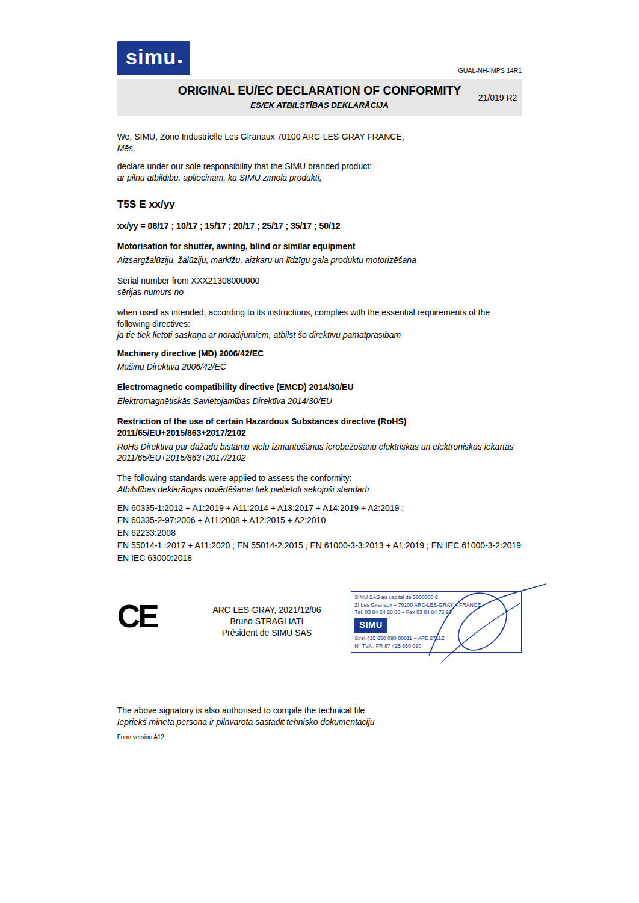simu
GUAL-NH-IMPS 14R1
ORIGINAL EU/EC DECLARATION OF CONFORMITY
ES/EK ATBILSTĪBAS DEKLARĀCIJA
21/019 R2
We, SIMU, Zone Industrielle Les Giranaux 70100 ARC-LES-GRAY FRANCE,
Mēs,
declare under our sole responsibility that the SIMU branded product:
ar pilnu atbildību, apliecinām, ka SIMU zīmola produkti,
T5S E xx/yy
xx/yy = 08/17 ; 10/17 ; 15/17 ; 20/17 ; 25/17 ; 35/17 ; 50/12
Motorisation for shutter, awning, blind or similar equipment
Aizsargžalūziju, žalūziju, markīžu, aizkaru un līdzīgu gala produktu motorizēšana
Serial number from XXX21308000000
sērijas numurs no
when used as intended, according to its instructions, complies with the essential requirements of the following directives:
ja tie tiek lietoti saskaņā ar norādījumiem, atbilst šo direktīvu pamatprasībām
Machinery directive (MD) 2006/42/EC
Mašīnu Direktīva 2006/42/EC
Electromagnetic compatibility directive (EMCD) 2014/30/EU
Elektromagnētiskās Savietojamības Direktīva 2014/30/EU
Restriction of the use of certain Hazardous Substances directive (RoHS) 2011/65/EU+2015/863+2017/2102
RoHs Direktīva par dažādu bīstamu vielu izmantošanas ierobežošanu elektriskās un elektroniskās iekārtās 2011/65/EU+2015/863+2017/2102
The following standards were applied to assess the conformity:
Atbilstības deklarācijas novērtēšanai tiek pielietoti sekojoši standarti
EN 60335‑1:2012 + A1:2019 + A11:2014 + A13:2017 + A14:2019 + A2:2019 ;
EN 60335‑2‑97:2006 + A11:2008 + A12:2015 + A2:2010
EN 62233:2008
EN 55014‑1 :2017 + A11:2020 ; EN 55014‑2:2015 ; EN 61000‑3‑3:2013 + A1:2019 ; EN IEC 61000‑3‑2:2019
EN IEC 63000:2018
CE
ARC-LES-GRAY, 2021/12/06
Bruno STRAGLIATI
Président de SIMU SAS
SIMU SAS au capital de 5000000 €
ZI Les Giranaux – 70100 ARC-LES-GRAY – FRANCE
Tél. 03 84 64 28 00 – Fax 03 84 64 75 99
SIMU
Siret 425 650 090 00811 – APE 2711Z
N° TVA : FR 87 425 650 090
The above signatory is also authorised to compile the technical file
Iepriekš minētā persona ir pilnvarota sastādīt tehnisko dokumentāciju
Form version A12